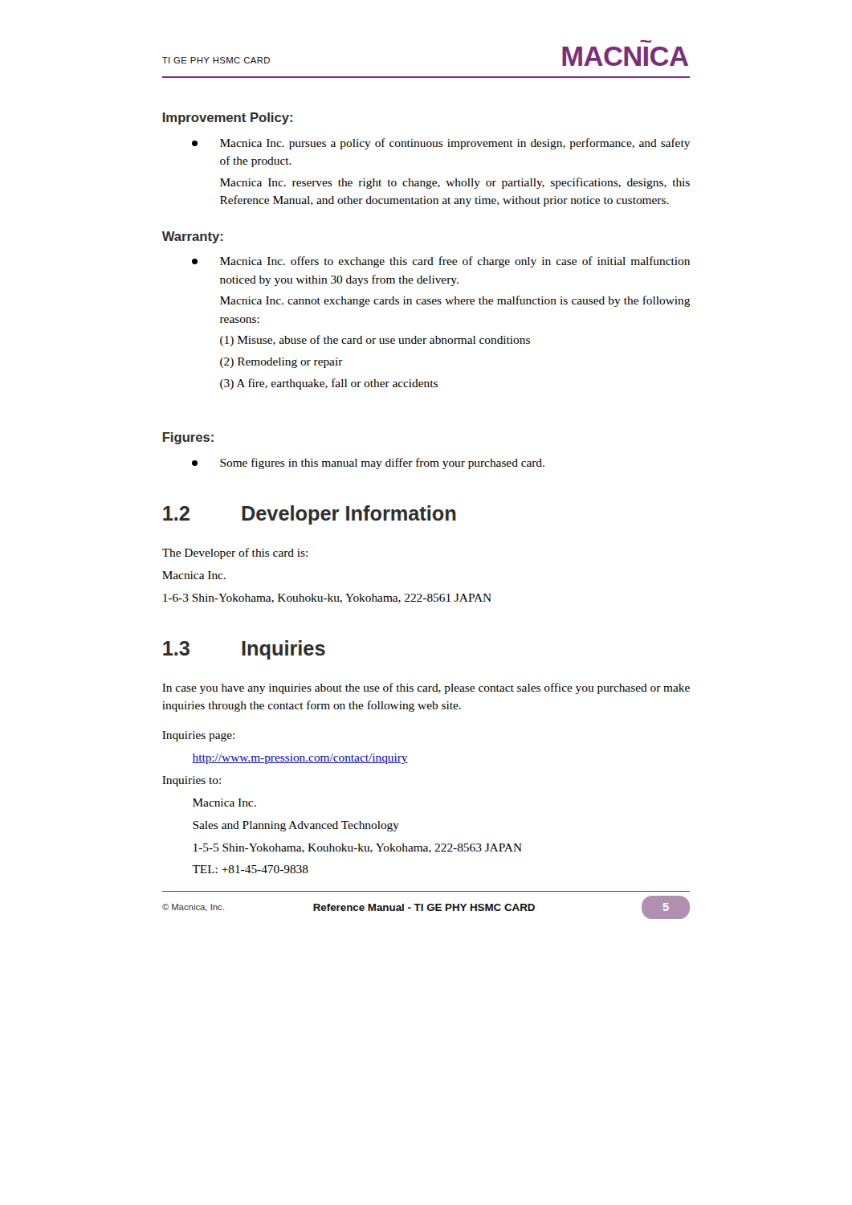TI GE PHY HSMC CARD
MACNICA
Improvement Policy:
Macnica Inc. pursues a policy of continuous improvement in design, performance, and safety of the product.
Macnica Inc. reserves the right to change, wholly or partially, specifications, designs, this Reference Manual, and other documentation at any time, without prior notice to customers.
Warranty:
Macnica Inc. offers to exchange this card free of charge only in case of initial malfunction noticed by you within 30 days from the delivery.
Macnica Inc. cannot exchange cards in cases where the malfunction is caused by the following reasons:
(1) Misuse, abuse of the card or use under abnormal conditions
(2) Remodeling or repair
(3) A fire, earthquake, fall or other accidents
Figures:
Some figures in this manual may differ from your purchased card.
1.2 Developer Information
The Developer of this card is:
Macnica Inc.
1-6-3 Shin-Yokohama, Kouhoku-ku, Yokohama, 222-8561 JAPAN
1.3 Inquiries
In case you have any inquiries about the use of this card, please contact sales office you purchased or make inquiries through the contact form on the following web site.
Inquiries page:
http://www.m-pression.com/contact/inquiry
Inquiries to:
Macnica Inc.
Sales and Planning Advanced Technology
1-5-5 Shin-Yokohama, Kouhoku-ku, Yokohama, 222-8563 JAPAN
TEL: +81-45-470-9838
© Macnica, Inc.
Reference Manual - TI GE PHY HSMC CARD
5